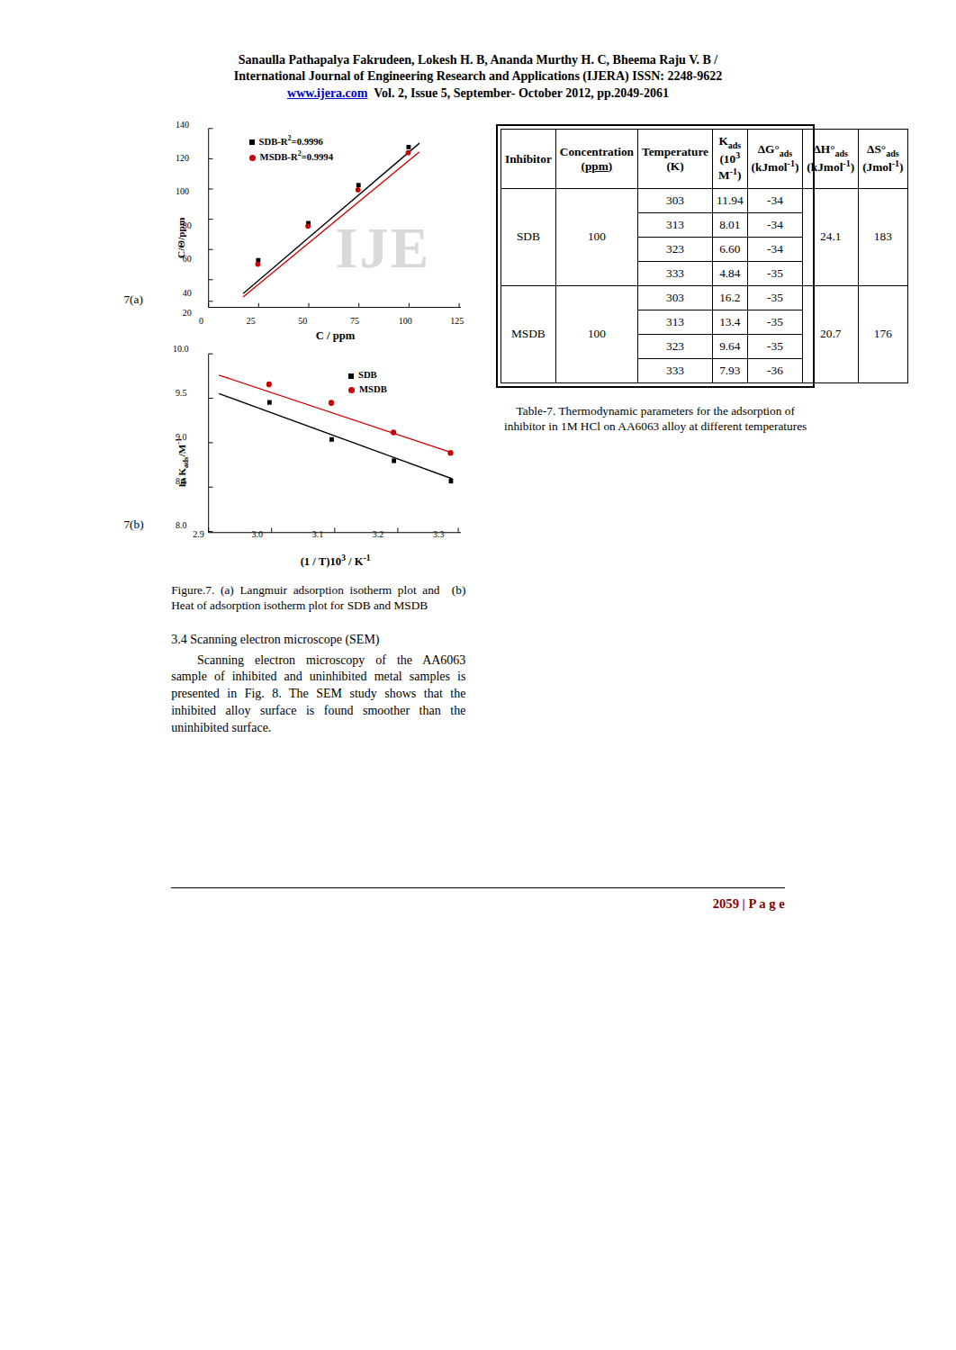Sanaulla Pathapalya Fakrudeen, Lokesh H. B, Ananda Murthy H. C, Bheema Raju V. B /
International Journal of Engineering Research and Applications (IJERA) ISSN: 2248-9622
www.ijera.com Vol. 2, Issue 5, September- October 2012, pp.2049-2061
7(a)
C/Θ/ppm
140
120
100
80
60
40
20
0
25
50
75
100
125
C / ppm
SDB-R2=0.9996
MSDB-R2=0.9994
IJE
7(b)
ln Kads/M-1
10.0
9.5
9.0
8.5
8.0
2.9
3.0
3.1
3.2
3.3
(1 / T)103 / K-1
SDB
MSDB
Figure.7. (a) Langmuir adsorption isotherm plot and (b) Heat of adsorption isotherm plot for SDB and MSDB
3.4 Scanning electron microscope (SEM)
Scanning electron microscopy of the AA6063 sample of inhibited and uninhibited metal samples is presented in Fig. 8. The SEM study shows that the inhibited alloy surface is found smoother than the uninhibited surface.
| Inhibitor | Concentration (ppm) | Temperature (K) | K ads (10 3 M -1 ) | ΔG° ads (kJmol -1 ) | ΔH° ads (kJmol -1 ) | ΔS° ads (Jmol -1 ) |
| --- | --- | --- | --- | --- | --- | --- |
| SDB | 100 | 303 | 11.94 | -34 | 24.1 | 183 |
| 313 | 8.01 | -34 |
| 323 | 6.60 | -34 |
| 333 | 4.84 | -35 |
| MSDB | 100 | 303 | 16.2 | -35 | 20.7 | 176 |
| 313 | 13.4 | -35 |
| 323 | 9.64 | -35 |
| 333 | 7.93 | -36 |
Table-7. Thermodynamic parameters for the adsorption of inhibitor in 1M HCl on AA6063 alloy at different temperatures
2059 | P a g e